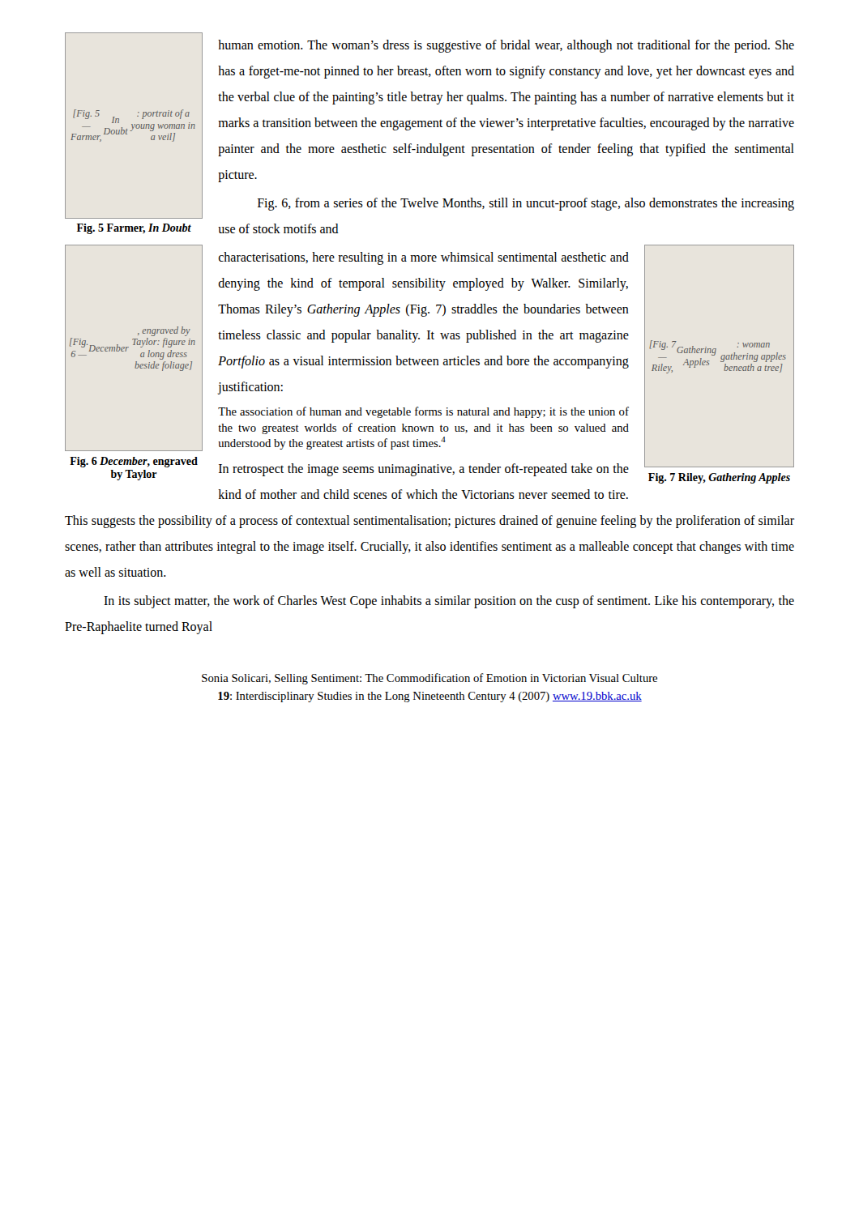[Fig. 5 — Farmer, In Doubt: portrait of a young woman in a veil]
Fig. 5 Farmer, In Doubt
human emotion. The woman’s dress is suggestive of bridal wear, although not traditional for the period. She has a forget-me-not pinned to her breast, often worn to signify constancy and love, yet her downcast eyes and the verbal clue of the painting’s title betray her qualms. The painting has a number of narrative elements but it marks a transition between the engagement of the viewer’s interpretative faculties, encouraged by the narrative painter and the more aesthetic self-indulgent presentation of tender feeling that typified the sentimental picture.
Fig. 6, from a series of the Twelve Months, still in uncut-proof stage, also demonstrates the increasing use of stock motifs and
[Fig. 7 — Riley, Gathering Apples: woman gathering apples beneath a tree]
Fig. 7 Riley, Gathering Apples
[Fig. 6 — December, engraved by Taylor: figure in a long dress beside foliage]
Fig. 6 December, engraved by Taylor
characterisations, here resulting in a more whimsical sentimental aesthetic and denying the kind of temporal sensibility employed by Walker. Similarly, Thomas Riley’s Gathering Apples (Fig. 7) straddles the boundaries between timeless classic and popular banality. It was published in the art magazine Portfolio as a visual intermission between articles and bore the accompanying justification:
The association of human and vegetable forms is natural and happy; it is the union of the two greatest worlds of creation known to us, and it has been so valued and understood by the greatest artists of past times.4
In retrospect the image seems unimaginative, a tender oft-repeated take on the kind of mother and child scenes of which the Victorians never seemed to tire. This suggests the possibility of a process of contextual sentimentalisation; pictures drained of genuine feeling by the proliferation of similar scenes, rather than attributes integral to the image itself. Crucially, it also identifies sentiment as a malleable concept that changes with time as well as situation.
In its subject matter, the work of Charles West Cope inhabits a similar position on the cusp of sentiment. Like his contemporary, the Pre-Raphaelite turned Royal
Sonia Solicari, Selling Sentiment: The Commodification of Emotion in Victorian Visual Culture
19: Interdisciplinary Studies in the Long Nineteenth Century 4 (2007) www.19.bbk.ac.uk